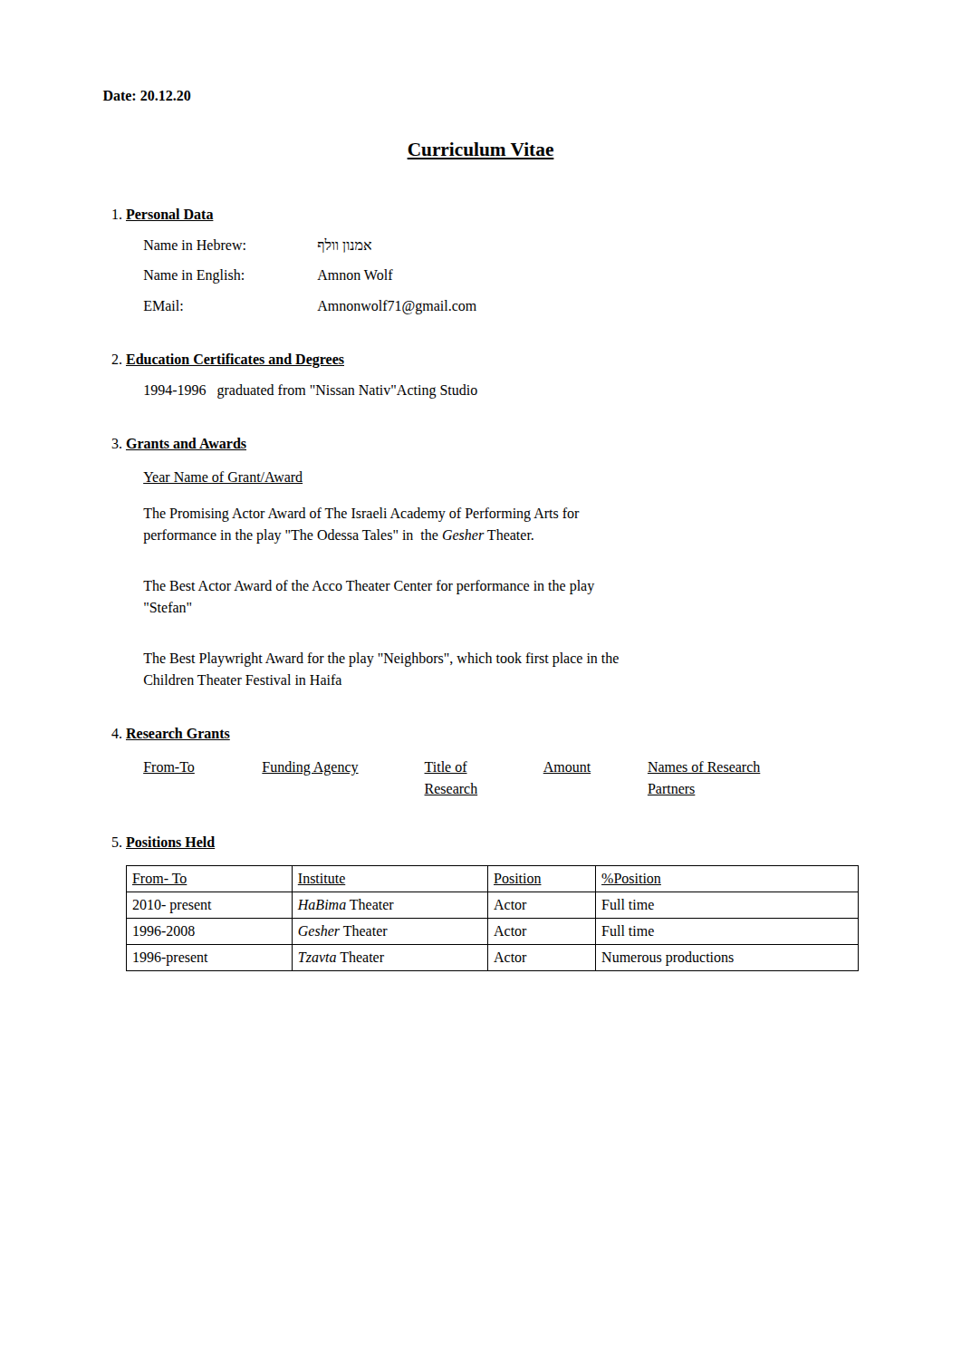Date: 20.12.20
Curriculum Vitae
Personal Data
Name in Hebrew: אמנון וולף
Name in English: Amnon Wolf
EMail: Amnonwolf71@gmail.com
Education Certificates and Degrees
1994-1996 graduated from "Nissan Nativ"Acting Studio
Grants and Awards
Year Name of Grant/Award
The Promising Actor Award of The Israeli Academy of Performing Arts for performance in the play "The Odessa Tales" in the Gesher Theater.
The Best Actor Award of the Acco Theater Center for performance in the play "Stefan"
The Best Playwright Award for the play "Neighbors", which took first place in the Children Theater Festival in Haifa
Research Grants
From-To Funding Agency Title of
Research Amount Names of Research
Partners
Positions Held
| From- To | Institute | Position | %Position |
| --- | --- | --- | --- |
| 2010- present | HaBima Theater | Actor | Full time |
| 1996-2008 | Gesher Theater | Actor | Full time |
| 1996-present | Tzavta Theater | Actor | Numerous productions |